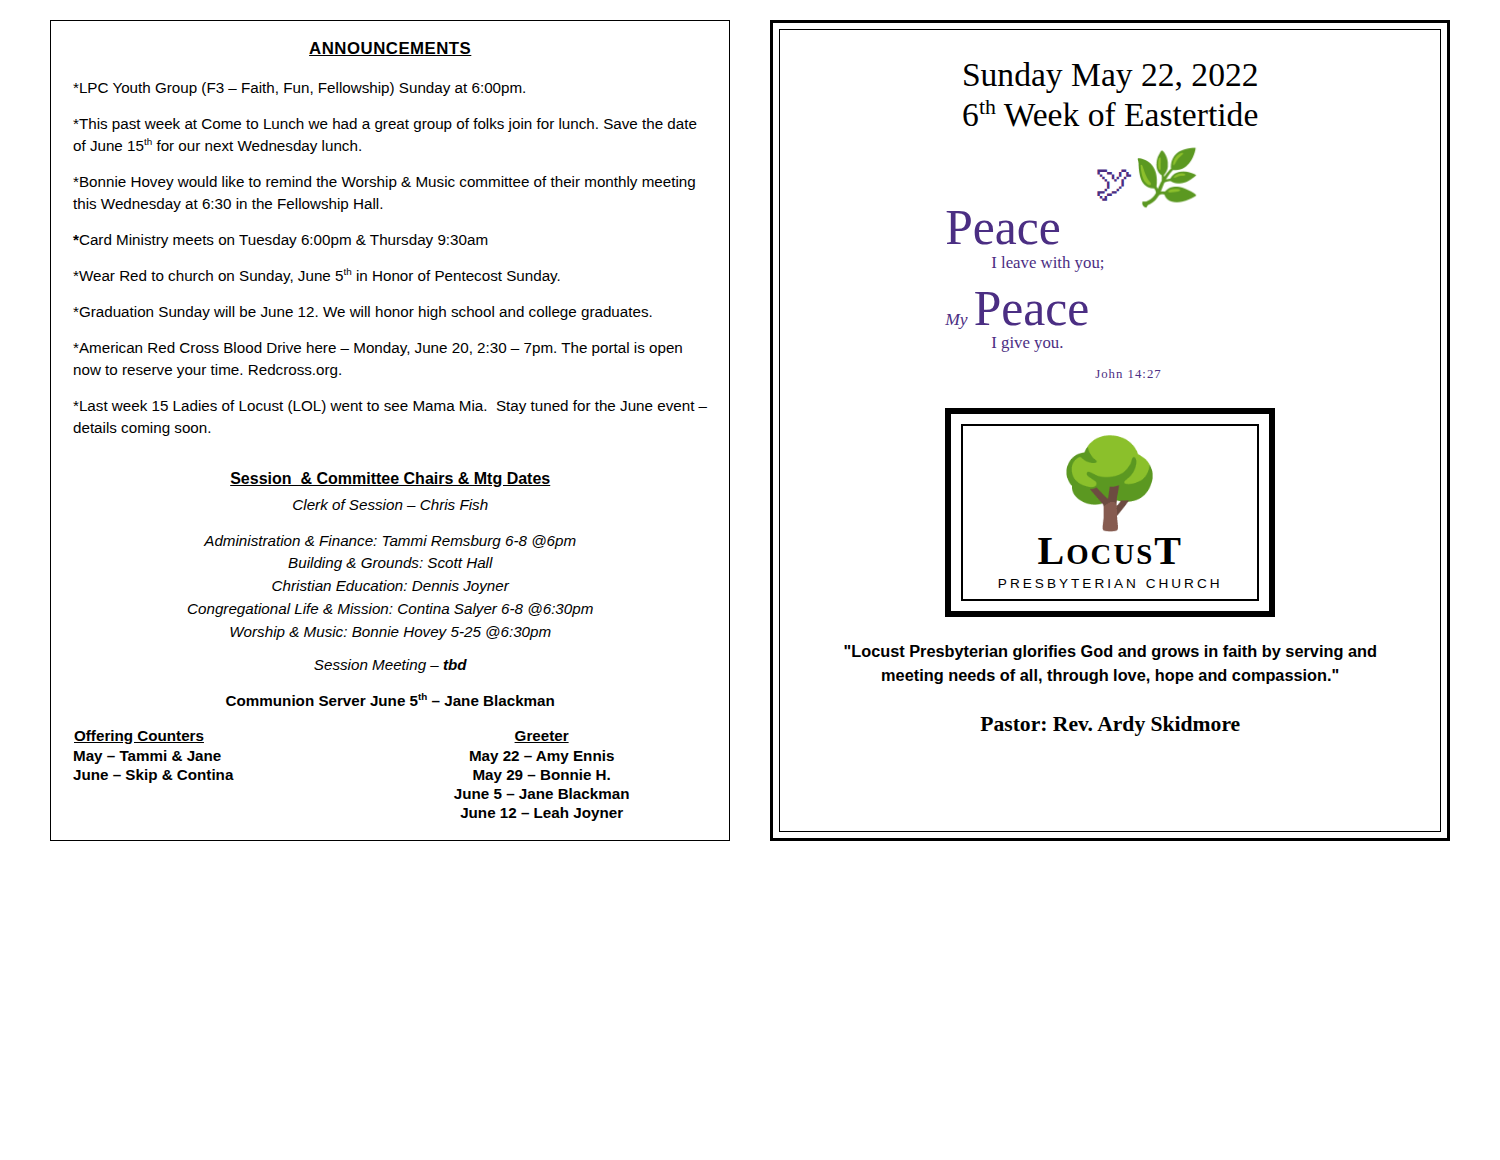ANNOUNCEMENTS
*LPC Youth Group (F3 – Faith, Fun, Fellowship) Sunday at 6:00pm.
*This past week at Come to Lunch we had a great group of folks join for lunch. Save the date of June 15th for our next Wednesday lunch.
*Bonnie Hovey would like to remind the Worship & Music committee of their monthly meeting this Wednesday at 6:30 in the Fellowship Hall.
*Card Ministry meets on Tuesday 6:00pm & Thursday 9:30am
*Wear Red to church on Sunday, June 5th in Honor of Pentecost Sunday.
*Graduation Sunday will be June 12. We will honor high school and college graduates.
*American Red Cross Blood Drive here – Monday, June 20, 2:30 – 7pm. The portal is open now to reserve your time. Redcross.org.
*Last week 15 Ladies of Locust (LOL) went to see Mama Mia. Stay tuned for the June event – details coming soon.
Session & Committee Chairs & Mtg Dates
Clerk of Session – Chris Fish
Administration & Finance: Tammi Remsburg 6-8 @6pm
Building & Grounds: Scott Hall
Christian Education: Dennis Joyner
Congregational Life & Mission: Contina Salyer 6-8 @6:30pm
Worship & Music: Bonnie Hovey 5-25 @6:30pm
Session Meeting – tbd
Communion Server June 5th – Jane Blackman
| Offering Counters | Greeter |
| --- | --- |
| May – Tammi & Jane | May 22 – Amy Ennis |
| June – Skip & Contina | May 29 – Bonnie H. |
| | June 5 – Jane Blackman |
| | June 12 – Leah Joyner |
Sunday May 22, 2022
6th Week of Eastertide
🕊🌿
Peace
I leave with you;
My Peace
I give you.
John 14:27
🌳
LOCUST
PRESBYTERIAN CHURCH
"Locust Presbyterian glorifies God and grows in faith by serving and meeting needs of all, through love, hope and compassion."
Pastor: Rev. Ardy Skidmore